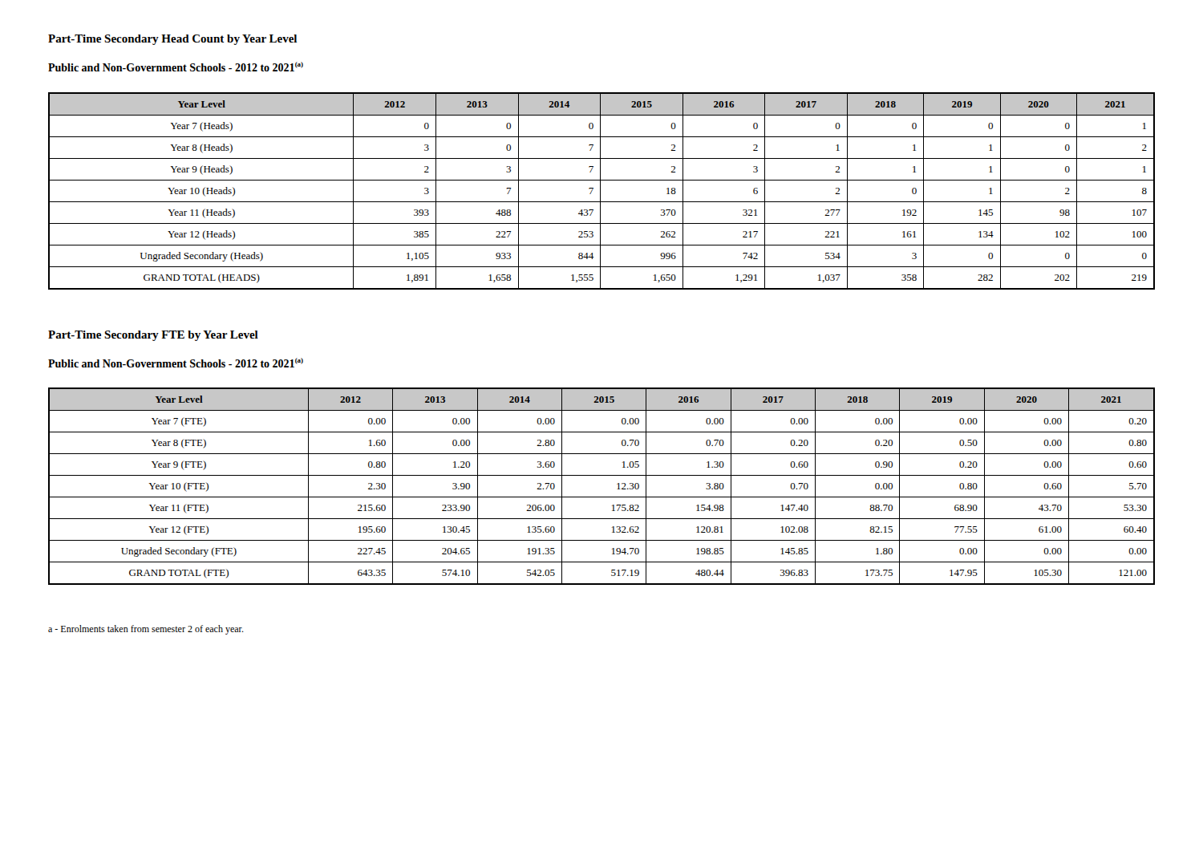Part-Time Secondary Head Count by Year Level
Public and Non-Government Schools - 2012 to 2021(a)
| Year Level | 2012 | 2013 | 2014 | 2015 | 2016 | 2017 | 2018 | 2019 | 2020 | 2021 |
| --- | --- | --- | --- | --- | --- | --- | --- | --- | --- | --- |
| Year 7 (Heads) | 0 | 0 | 0 | 0 | 0 | 0 | 0 | 0 | 0 | 1 |
| Year 8 (Heads) | 3 | 0 | 7 | 2 | 2 | 1 | 1 | 1 | 0 | 2 |
| Year 9 (Heads) | 2 | 3 | 7 | 2 | 3 | 2 | 1 | 1 | 0 | 1 |
| Year 10 (Heads) | 3 | 7 | 7 | 18 | 6 | 2 | 0 | 1 | 2 | 8 |
| Year 11 (Heads) | 393 | 488 | 437 | 370 | 321 | 277 | 192 | 145 | 98 | 107 |
| Year 12 (Heads) | 385 | 227 | 253 | 262 | 217 | 221 | 161 | 134 | 102 | 100 |
| Ungraded Secondary (Heads) | 1,105 | 933 | 844 | 996 | 742 | 534 | 3 | 0 | 0 | 0 |
| GRAND TOTAL (HEADS) | 1,891 | 1,658 | 1,555 | 1,650 | 1,291 | 1,037 | 358 | 282 | 202 | 219 |
Part-Time Secondary FTE by Year Level
Public and Non-Government Schools - 2012 to 2021(a)
| Year Level | 2012 | 2013 | 2014 | 2015 | 2016 | 2017 | 2018 | 2019 | 2020 | 2021 |
| --- | --- | --- | --- | --- | --- | --- | --- | --- | --- | --- |
| Year 7 (FTE) | 0.00 | 0.00 | 0.00 | 0.00 | 0.00 | 0.00 | 0.00 | 0.00 | 0.00 | 0.20 |
| Year 8 (FTE) | 1.60 | 0.00 | 2.80 | 0.70 | 0.70 | 0.20 | 0.20 | 0.50 | 0.00 | 0.80 |
| Year 9 (FTE) | 0.80 | 1.20 | 3.60 | 1.05 | 1.30 | 0.60 | 0.90 | 0.20 | 0.00 | 0.60 |
| Year 10 (FTE) | 2.30 | 3.90 | 2.70 | 12.30 | 3.80 | 0.70 | 0.00 | 0.80 | 0.60 | 5.70 |
| Year 11 (FTE) | 215.60 | 233.90 | 206.00 | 175.82 | 154.98 | 147.40 | 88.70 | 68.90 | 43.70 | 53.30 |
| Year 12 (FTE) | 195.60 | 130.45 | 135.60 | 132.62 | 120.81 | 102.08 | 82.15 | 77.55 | 61.00 | 60.40 |
| Ungraded Secondary (FTE) | 227.45 | 204.65 | 191.35 | 194.70 | 198.85 | 145.85 | 1.80 | 0.00 | 0.00 | 0.00 |
| GRAND TOTAL (FTE) | 643.35 | 574.10 | 542.05 | 517.19 | 480.44 | 396.83 | 173.75 | 147.95 | 105.30 | 121.00 |
a - Enrolments taken from semester 2 of each year.